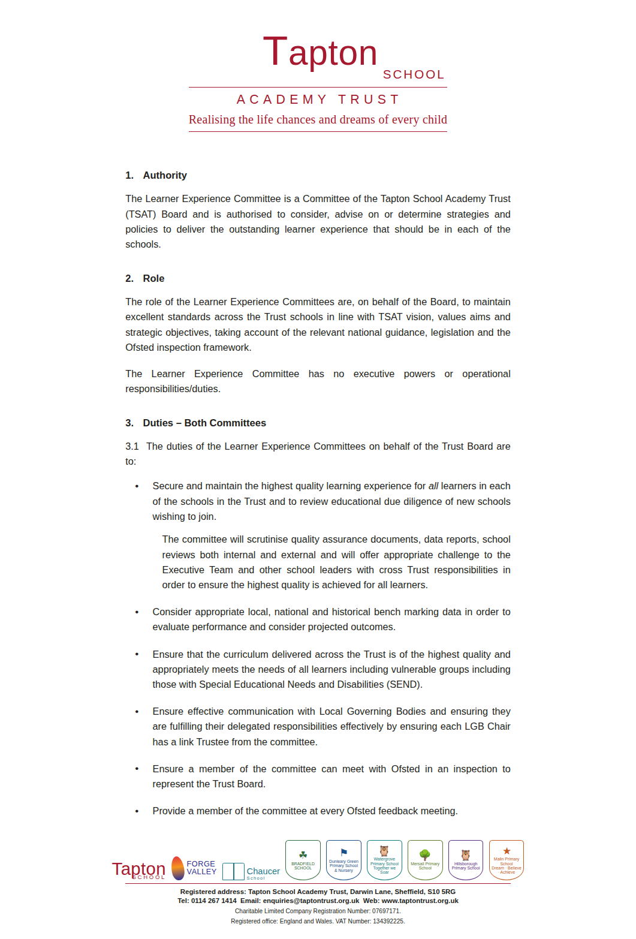Tapton
SCHOOL
ACADEMY TRUST
Realising the life chances and dreams of every child
1. Authority
The Learner Experience Committee is a Committee of the Tapton School Academy Trust (TSAT) Board and is authorised to consider, advise on or determine strategies and policies to deliver the outstanding learner experience that should be in each of the schools.
2. Role
The role of the Learner Experience Committees are, on behalf of the Board, to maintain excellent standards across the Trust schools in line with TSAT vision, values aims and strategic objectives, taking account of the relevant national guidance, legislation and the Ofsted inspection framework.
The Learner Experience Committee has no executive powers or operational responsibilities/duties.
3. Duties – Both Committees
3.1 The duties of the Learner Experience Committees on behalf of the Trust Board are to:
Secure and maintain the highest quality learning experience for all learners in each of the schools in the Trust and to review educational due diligence of new schools wishing to join.
The committee will scrutinise quality assurance documents, data reports, school reviews both internal and external and will offer appropriate challenge to the Executive Team and other school leaders with cross Trust responsibilities in order to ensure the highest quality is achieved for all learners.
Consider appropriate local, national and historical bench marking data in order to evaluate performance and consider projected outcomes.
Ensure that the curriculum delivered across the Trust is of the highest quality and appropriately meets the needs of all learners including vulnerable groups including those with Special Educational Needs and Disabilities (SEND).
Ensure effective communication with Local Governing Bodies and ensuring they are fulfilling their delegated responsibilities effectively by ensuring each LGB Chair has a link Trustee from the committee.
Ensure a member of the committee can meet with Ofsted in an inspection to represent the Trust Board.
Provide a member of the committee at every Ofsted feedback meeting.
TaptonSCHOOL
FORGE
VALLEY
ChaucerSchool
☘
BRADFIELD
SCHOOL
⚑
Dunleary Green
Primary School & Nursery
🦉
Watergrove Primary School
Together we Soar
🌳
Mersall Primary
School
🦉
Hillsborough
Primary School
★
Malin Primary School
Dream · Believe · Achieve
Registered address: Tapton School Academy Trust, Darwin Lane, Sheffield, S10 5RG
Tel: 0114 267 1414 Email: enquiries@taptontrust.org.uk Web: www.taptontrust.org.uk
Charitable Limited Company Registration Number: 07697171.
Registered office: England and Wales. VAT Number: 134392225.